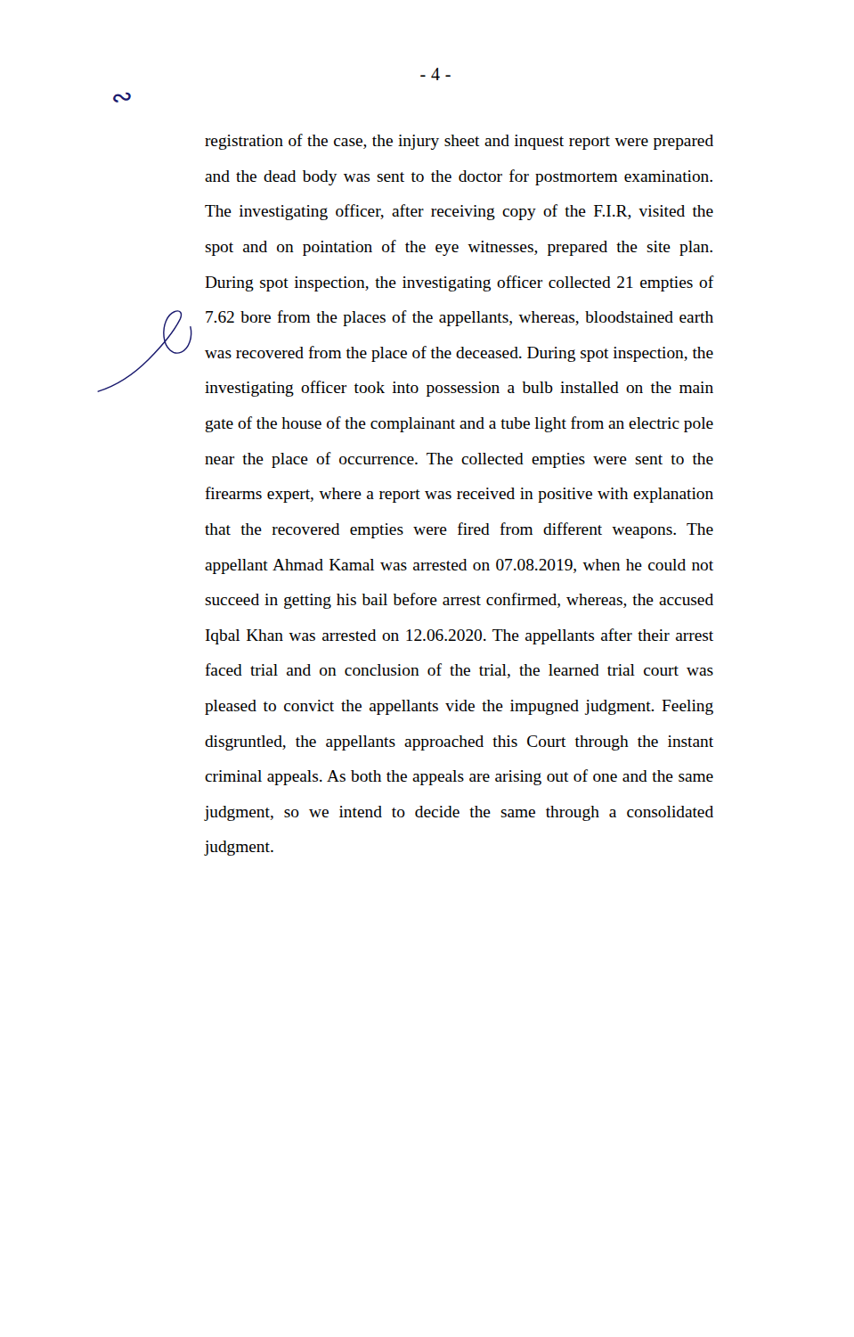- 4 -
∾
registration of the case, the injury sheet and inquest report were prepared and the dead body was sent to the doctor for postmortem examination. The investigating officer, after receiving copy of the F.I.R, visited the spot and on pointation of the eye witnesses, prepared the site plan. During spot inspection, the investigating officer collected 21 empties of 7.62 bore from the places of the appellants, whereas, bloodstained earth was recovered from the place of the deceased. During spot inspection, the investigating officer took into possession a bulb installed on the main gate of the house of the complainant and a tube light from an electric pole near the place of occurrence. The collected empties were sent to the firearms expert, where a report was received in positive with explanation that the recovered empties were fired from different weapons. The appellant Ahmad Kamal was arrested on 07.08.2019, when he could not succeed in getting his bail before arrest confirmed, whereas, the accused Iqbal Khan was arrested on 12.06.2020. The appellants after their arrest faced trial and on conclusion of the trial, the learned trial court was pleased to convict the appellants vide the impugned judgment. Feeling disgruntled, the appellants approached this Court through the instant criminal appeals. As both the appeals are arising out of one and the same judgment, so we intend to decide the same through a consolidated judgment.